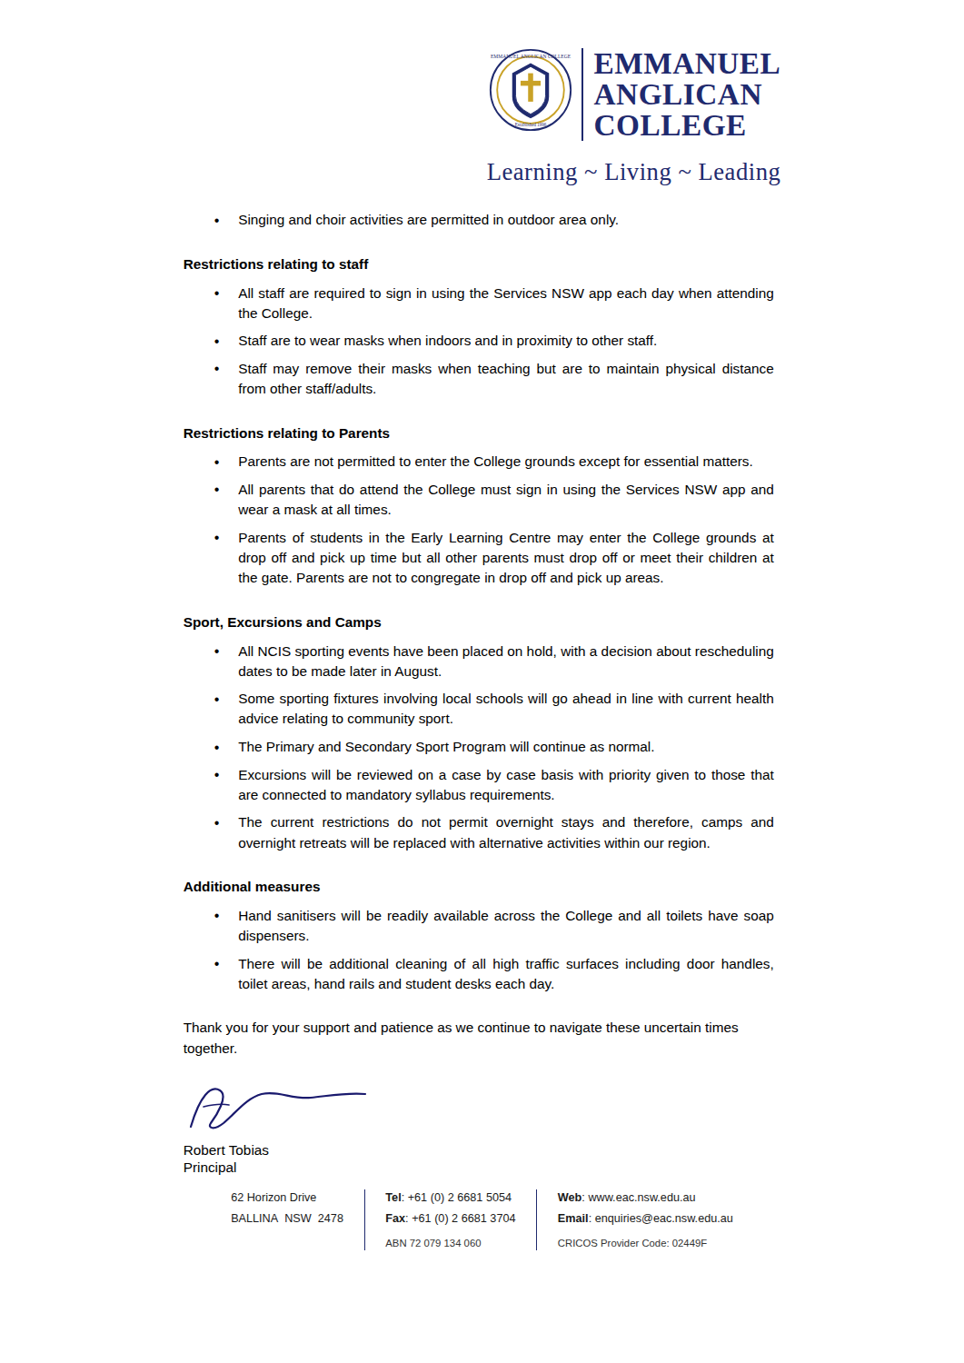EMMANUEL ANGLICAN COLLEGE Established 1996
EMMANUEL ANGLICAN COLLEGE
Learning ~ Living ~ Leading
Singing and choir activities are permitted in outdoor area only.
Restrictions relating to staff
All staff are required to sign in using the Services NSW app each day when attending the College.
Staff are to wear masks when indoors and in proximity to other staff.
Staff may remove their masks when teaching but are to maintain physical distance from other staff/adults.
Restrictions relating to Parents
Parents are not permitted to enter the College grounds except for essential matters.
All parents that do attend the College must sign in using the Services NSW app and wear a mask at all times.
Parents of students in the Early Learning Centre may enter the College grounds at drop off and pick up time but all other parents must drop off or meet their children at the gate. Parents are not to congregate in drop off and pick up areas.
Sport, Excursions and Camps
All NCIS sporting events have been placed on hold, with a decision about rescheduling dates to be made later in August.
Some sporting fixtures involving local schools will go ahead in line with current health advice relating to community sport.
The Primary and Secondary Sport Program will continue as normal.
Excursions will be reviewed on a case by case basis with priority given to those that are connected to mandatory syllabus requirements.
The current restrictions do not permit overnight stays and therefore, camps and overnight retreats will be replaced with alternative activities within our region.
Additional measures
Hand sanitisers will be readily available across the College and all toilets have soap dispensers.
There will be additional cleaning of all high traffic surfaces including door handles, toilet areas, hand rails and student desks each day.
Thank you for your support and patience as we continue to navigate these uncertain times together.
Robert Tobias
Principal
62 Horizon Drive
BALLINA NSW 2478
Tel: +61 (0) 2 6681 5054
Fax: +61 (0) 2 6681 3704
ABN 72 079 134 060
Web: www.eac.nsw.edu.au
Email: enquiries@eac.nsw.edu.au
CRICOS Provider Code: 02449F